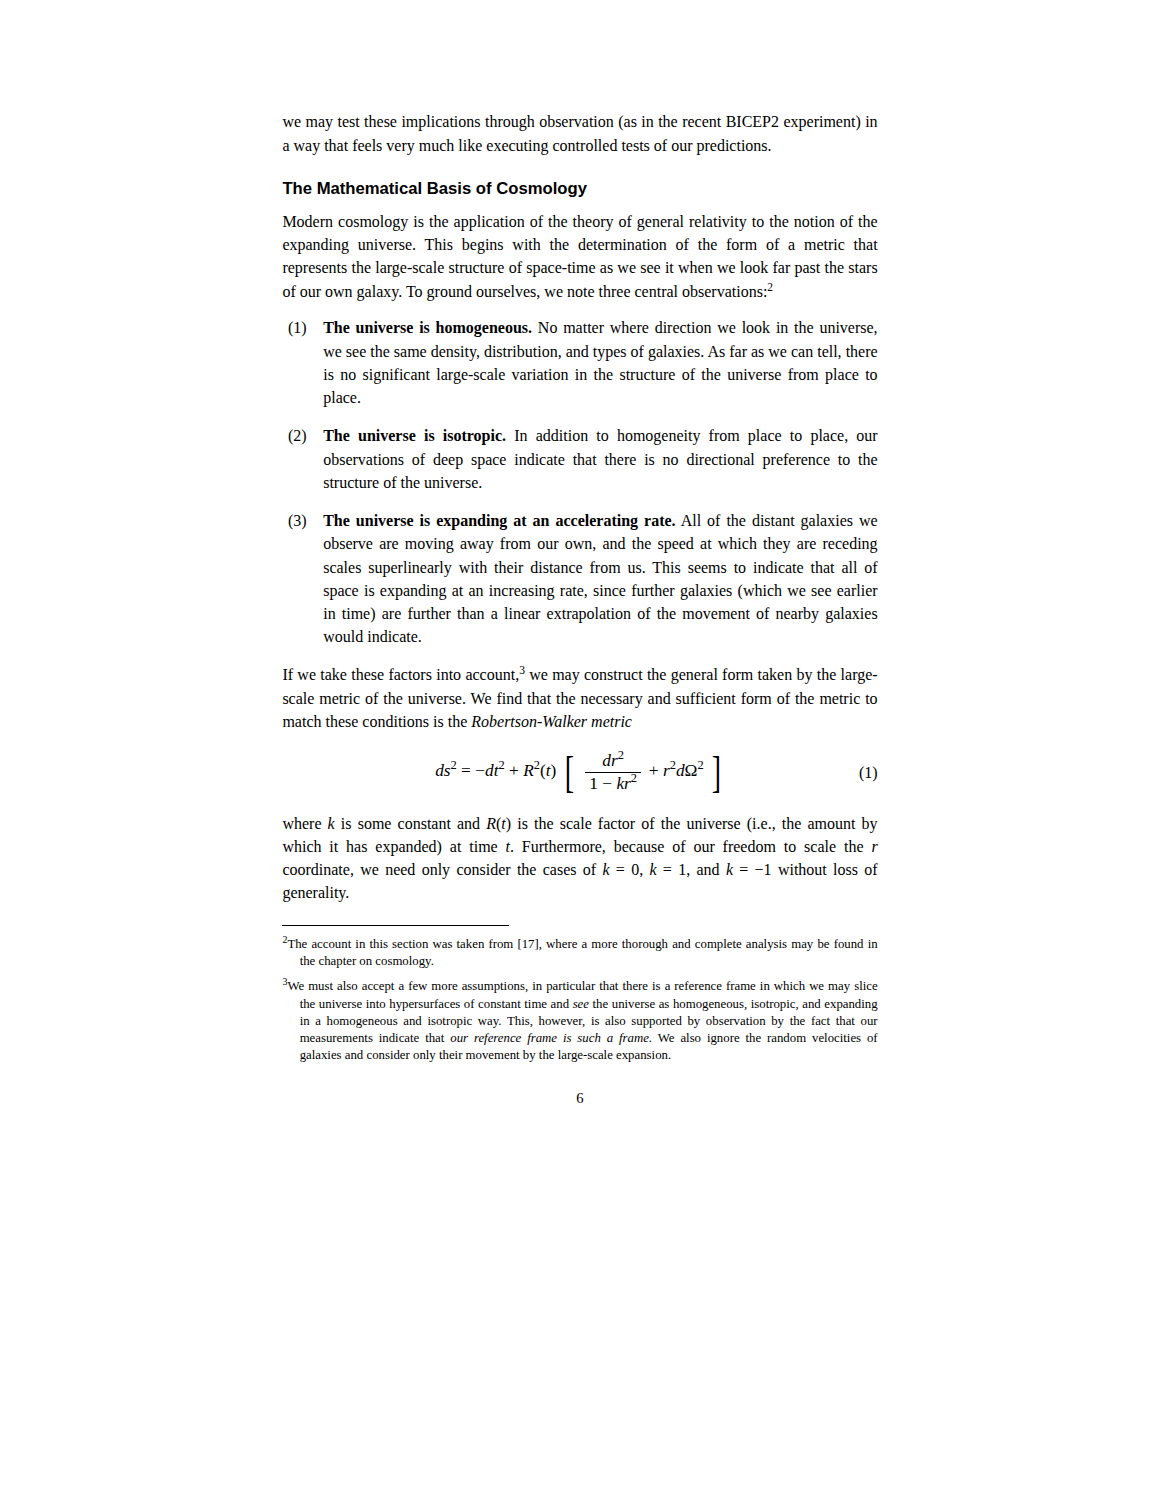we may test these implications through observation (as in the recent BICEP2 experiment) in a way that feels very much like executing controlled tests of our predictions.
The Mathematical Basis of Cosmology
Modern cosmology is the application of the theory of general relativity to the notion of the expanding universe. This begins with the determination of the form of a metric that represents the large-scale structure of space-time as we see it when we look far past the stars of our own galaxy. To ground ourselves, we note three central observations:2
The universe is homogeneous. No matter where direction we look in the universe, we see the same density, distribution, and types of galaxies. As far as we can tell, there is no significant large-scale variation in the structure of the universe from place to place.
The universe is isotropic. In addition to homogeneity from place to place, our observations of deep space indicate that there is no directional preference to the structure of the universe.
The universe is expanding at an accelerating rate. All of the distant galaxies we observe are moving away from our own, and the speed at which they are receding scales superlinearly with their distance from us. This seems to indicate that all of space is expanding at an increasing rate, since further galaxies (which we see earlier in time) are further than a linear extrapolation of the movement of nearby galaxies would indicate.
If we take these factors into account,3 we may construct the general form taken by the large-scale metric of the universe. We find that the necessary and sufficient form of the metric to match these conditions is the Robertson-Walker metric
ds2 = −dt2 + R2(t) [ dr21 − kr2 + r2d Ω2 ]
(1)
where k is some constant and R(t) is the scale factor of the universe (i.e., the amount by which it has expanded) at time t. Furthermore, because of our freedom to scale the r coordinate, we need only consider the cases of k = 0, k = 1, and k = −1 without loss of generality.
2 The account in this section was taken from [17], where a more thorough and complete analysis may be found in the chapter on cosmology.
3 We must also accept a few more assumptions, in particular that there is a reference frame in which we may slice the universe into hypersurfaces of constant time and see the universe as homogeneous, isotropic, and expanding in a homogeneous and isotropic way. This, however, is also supported by observation by the fact that our measurements indicate that our reference frame is such a frame. We also ignore the random velocities of galaxies and consider only their movement by the large-scale expansion.
6